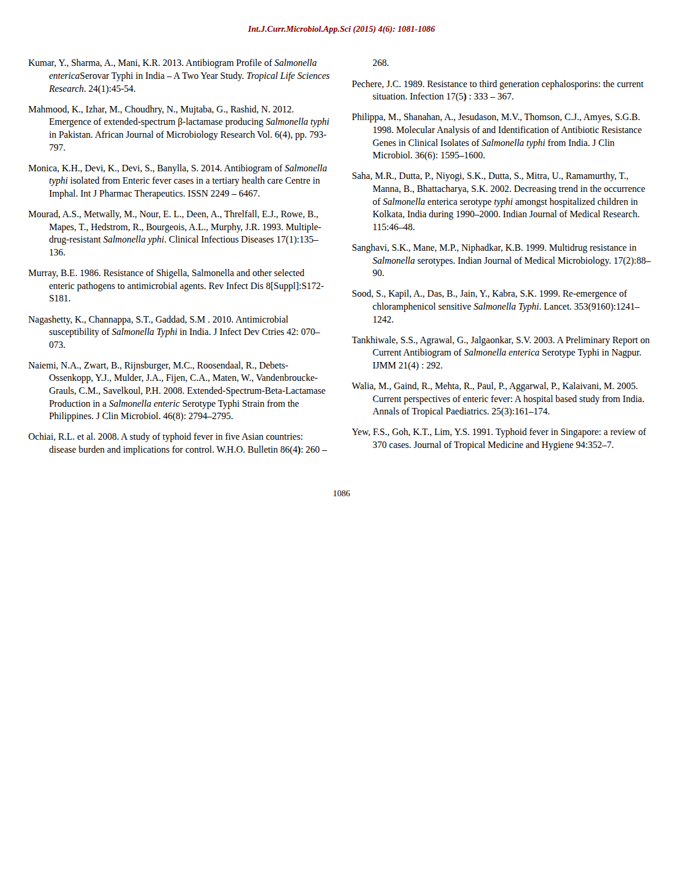Int.J.Curr.Microbiol.App.Sci (2015) 4(6): 1081-1086
Kumar, Y., Sharma, A., Mani, K.R. 2013. Antibiogram Profile of Salmonella enterica Serovar Typhi in India – A Two Year Study. Tropical Life Sciences Research. 24(1):45-54.
Mahmood, K., Izhar, M., Choudhry, N., Mujtaba, G., Rashid, N. 2012. Emergence of extended-spectrum β-lactamase producing Salmonella typhi in Pakistan. African Journal of Microbiology Research Vol. 6(4), pp. 793-797.
Monica, K.H., Devi, K., Devi, S., Banylla, S. 2014. Antibiogram of Salmonella typhi isolated from Enteric fever cases in a tertiary health care Centre in Imphal. Int J Pharmac Therapeutics. ISSN 2249 – 6467.
Mourad, A.S., Metwally, M., Nour, E. L., Deen, A., Threlfall, E.J., Rowe, B., Mapes, T., Hedstrom, R., Bourgeois, A.L., Murphy, J.R. 1993. Multiple-drug-resistant Salmonella yphi. Clinical Infectious Diseases 17(1):135–136.
Murray, B.E. 1986. Resistance of Shigella, Salmonella and other selected enteric pathogens to antimicrobial agents. Rev Infect Dis 8[Suppl]:S172-S181.
Nagashetty, K., Channappa, S.T., Gaddad, S.M . 2010. Antimicrobial susceptibility of Salmonella Typhi in India. J Infect Dev Ctries 42: 070–073.
Naiemi, N.A., Zwart, B., Rijnsburger, M.C., Roosendaal, R., Debets-Ossenkopp, Y.J., Mulder, J.A., Fijen, C.A., Maten, W., Vandenbroucke-Grauls, C.M., Savelkoul, P.H. 2008. Extended-Spectrum-Beta-Lactamase Production in a Salmonella enteric Serotype Typhi Strain from the Philippines. J Clin Microbiol. 46(8): 2794–2795.
Ochiai, R.L. et al. 2008. A study of typhoid fever in five Asian countries: disease burden and implications for control. W.H.O. Bulletin 86(4): 260 – 268.
Pechere, J.C. 1989. Resistance to third generation cephalosporins: the current situation. Infection 17(5) : 333 – 367.
Philippa, M., Shanahan, A., Jesudason, M.V., Thomson, C.J., Amyes, S.G.B. 1998. Molecular Analysis of and Identification of Antibiotic Resistance Genes in Clinical Isolates of Salmonella typhi from India. J Clin Microbiol. 36(6): 1595–1600.
Saha, M.R., Dutta, P., Niyogi, S.K., Dutta, S., Mitra, U., Ramamurthy, T., Manna, B., Bhattacharya, S.K. 2002. Decreasing trend in the occurrence of Salmonella enterica serotype typhi amongst hospitalized children in Kolkata, India during 1990–2000. Indian Journal of Medical Research. 115:46–48.
Sanghavi, S.K., Mane, M.P., Niphadkar, K.B. 1999. Multidrug resistance in Salmonella serotypes. Indian Journal of Medical Microbiology. 17(2):88–90.
Sood, S., Kapil, A., Das, B., Jain, Y., Kabra, S.K. 1999. Re-emergence of chloramphenicol sensitive Salmonella Typhi. Lancet. 353(9160):1241–1242.
Tankhiwale, S.S., Agrawal, G., Jalgaonkar, S.V. 2003. A Preliminary Report on Current Antibiogram of Salmonella enterica Serotype Typhi in Nagpur. IJMM 21(4) : 292.
Walia, M., Gaind, R., Mehta, R., Paul, P., Aggarwal, P., Kalaivani, M. 2005. Current perspectives of enteric fever: A hospital based study from India. Annals of Tropical Paediatrics. 25(3):161–174.
Yew, F.S., Goh, K.T., Lim, Y.S. 1991. Typhoid fever in Singapore: a review of 370 cases. Journal of Tropical Medicine and Hygiene 94:352–7.
1086